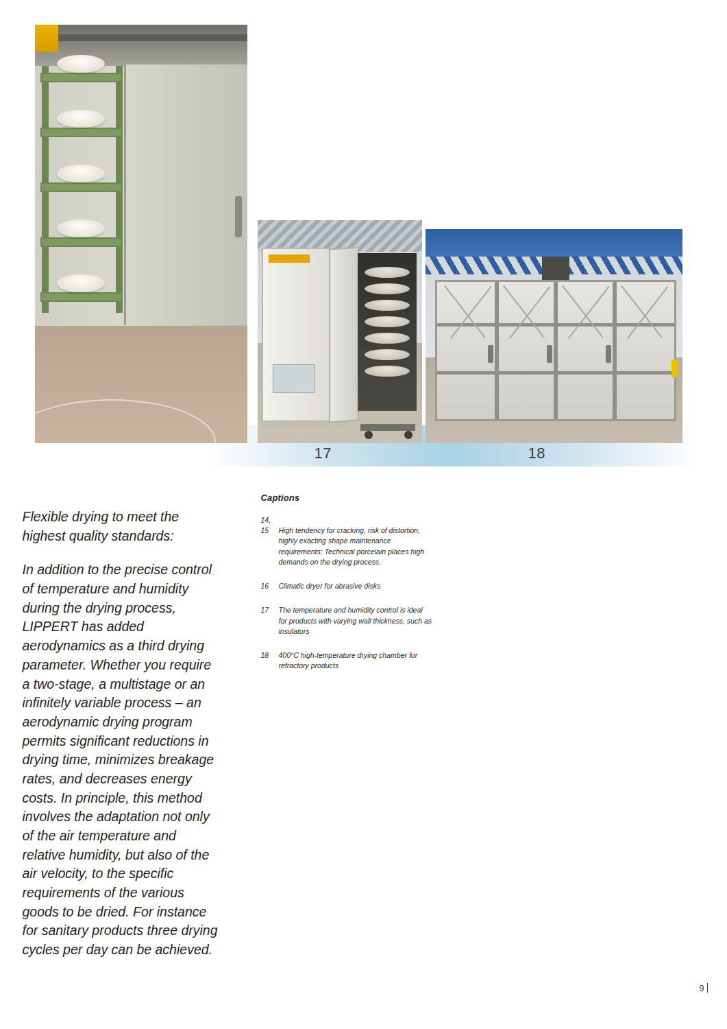17
18
Flexible drying to meet the highest quality standards:
In addition to the precise control of temperature and humidity during the drying process, LIPPERT has added aerodynamics as a third drying parameter. Whether you require a two-stage, a multistage or an infinitely variable process – an aerodynamic drying program permits significant reductions in drying time, minimizes breakage rates, and decreases energy costs. In principle, this method involves the adaptation not only of the air temperature and relative humidity, but also of the air velocity, to the specific requirements of the various goods to be dried. For instance for sanitary products three drying cycles per day can be achieved.
Captions
14, 15 High tendency for cracking, risk of distortion, highly exacting shape maintenance requirements: Technical porcelain places high demands on the drying process.
16 Climatic dryer for abrasive disks
17 The temperature and humidity control is ideal for products with varying wall thickness, such as insulators
18400°C high-temperature drying chamber for refractory products
9